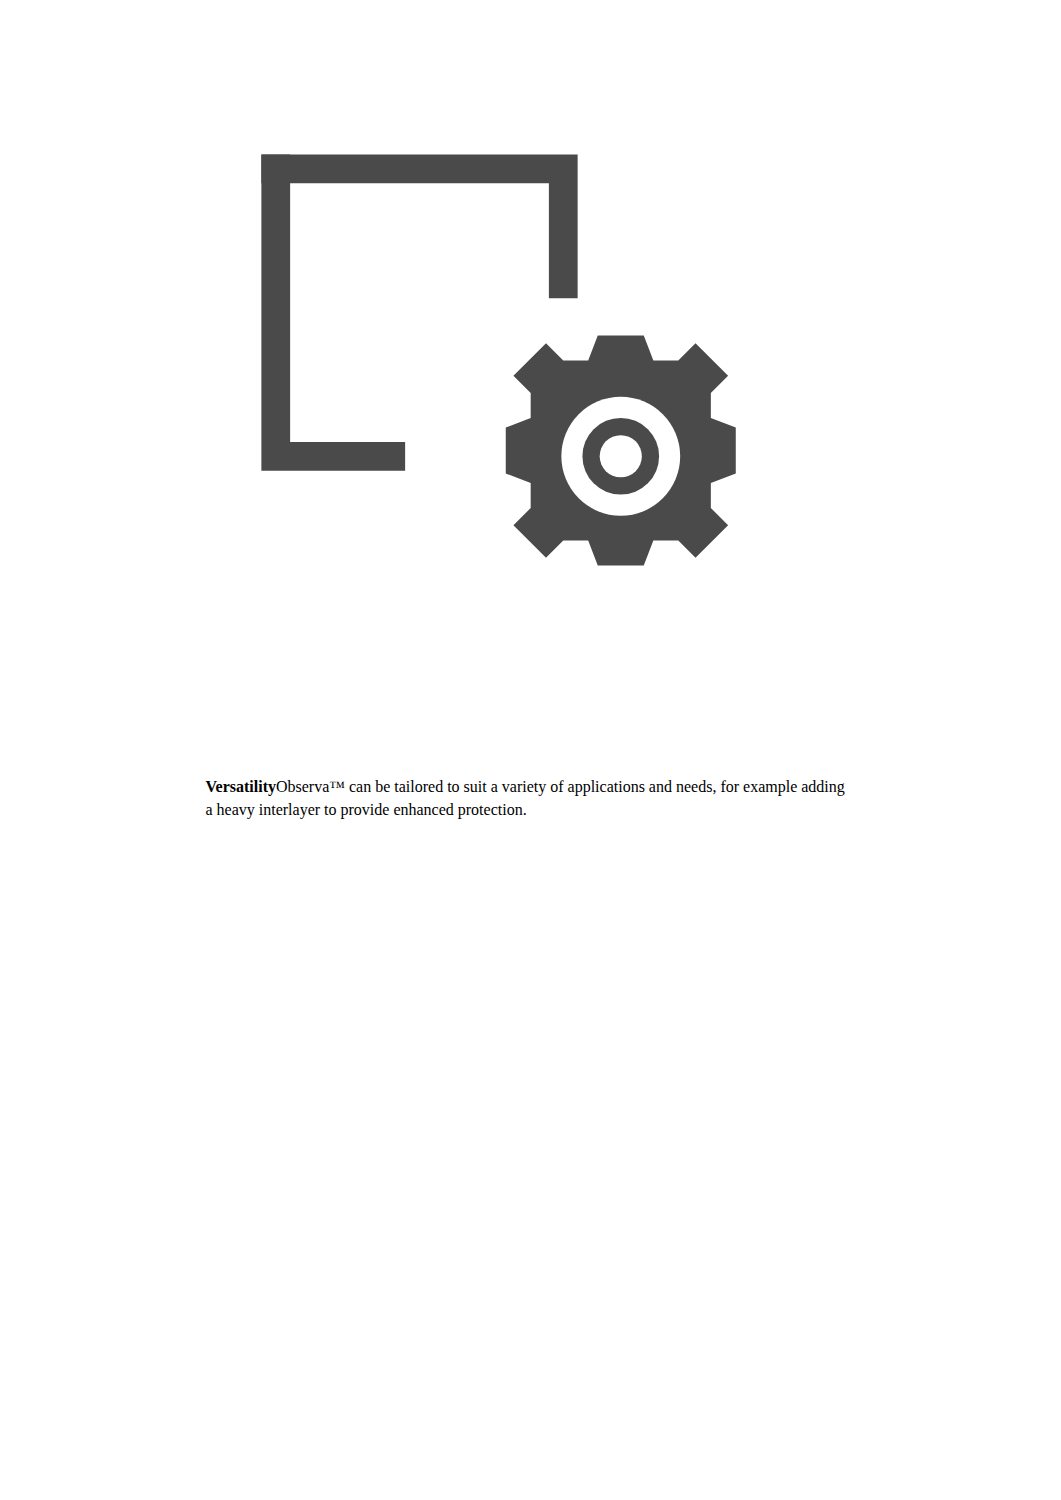Versatility Observa™ can be tailored to suit a variety of applications and needs, for example adding a heavy interlayer to provide enhanced protection.